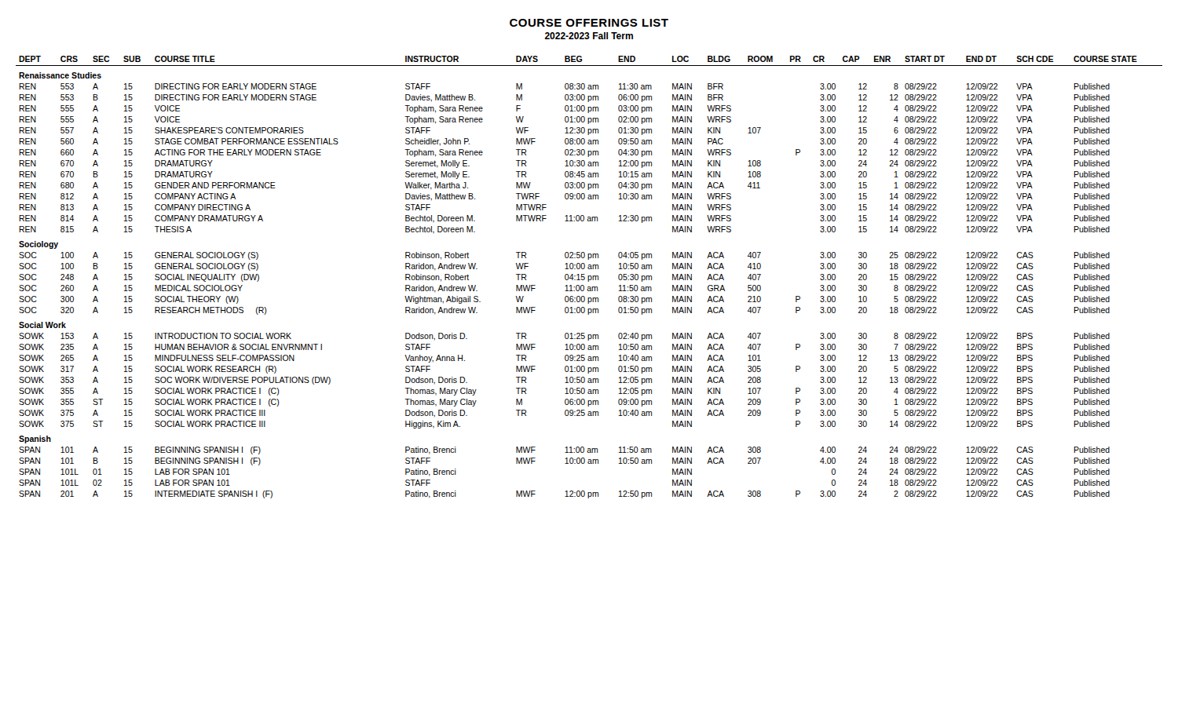COURSE OFFERINGS LIST
2022-2023 Fall Term
| DEPT | CRS | SEC | SUB | COURSE TITLE | INSTRUCTOR | DAYS | BEG | END | LOC | BLDG | ROOM | PR | CR | CAP | ENR | START DT | END DT | SCH CDE | COURSE STATE |
| --- | --- | --- | --- | --- | --- | --- | --- | --- | --- | --- | --- | --- | --- | --- | --- | --- | --- | --- | --- |
| Renaissance Studies |
| REN | 553 | A | 15 | DIRECTING FOR EARLY MODERN STAGE | STAFF | M | 08:30 am | 11:30 am | MAIN | BFR | | | 3.00 | 12 | 8 | 08/29/22 | 12/09/22 | VPA | Published |
| REN | 553 | B | 15 | DIRECTING FOR EARLY MODERN STAGE | Davies, Matthew B. | M | 03:00 pm | 06:00 pm | MAIN | BFR | | | 3.00 | 12 | 12 | 08/29/22 | 12/09/22 | VPA | Published |
| REN | 555 | A | 15 | VOICE | Topham, Sara Renee | F | 01:00 pm | 03:00 pm | MAIN | WRFS | | | 3.00 | 12 | 4 | 08/29/22 | 12/09/22 | VPA | Published |
| REN | 555 | A | 15 | VOICE | Topham, Sara Renee | W | 01:00 pm | 02:00 pm | MAIN | WRFS | | | 3.00 | 12 | 4 | 08/29/22 | 12/09/22 | VPA | Published |
| REN | 557 | A | 15 | SHAKESPEARE'S CONTEMPORARIES | STAFF | WF | 12:30 pm | 01:30 pm | MAIN | KIN | 107 | | 3.00 | 15 | 6 | 08/29/22 | 12/09/22 | VPA | Published |
| REN | 560 | A | 15 | STAGE COMBAT PERFORMANCE ESSENTIALS | Scheidler, John P. | MWF | 08:00 am | 09:50 am | MAIN | PAC | | | 3.00 | 20 | 4 | 08/29/22 | 12/09/22 | VPA | Published |
| REN | 660 | A | 15 | ACTING FOR THE EARLY MODERN STAGE | Topham, Sara Renee | TR | 02:30 pm | 04:30 pm | MAIN | WRFS | | P | 3.00 | 12 | 12 | 08/29/22 | 12/09/22 | VPA | Published |
| REN | 670 | A | 15 | DRAMATURGY | Seremet, Molly E. | TR | 10:30 am | 12:00 pm | MAIN | KIN | 108 | | 3.00 | 24 | 24 | 08/29/22 | 12/09/22 | VPA | Published |
| REN | 670 | B | 15 | DRAMATURGY | Seremet, Molly E. | TR | 08:45 am | 10:15 am | MAIN | KIN | 108 | | 3.00 | 20 | 1 | 08/29/22 | 12/09/22 | VPA | Published |
| REN | 680 | A | 15 | GENDER AND PERFORMANCE | Walker, Martha J. | MW | 03:00 pm | 04:30 pm | MAIN | ACA | 411 | | 3.00 | 15 | 1 | 08/29/22 | 12/09/22 | VPA | Published |
| REN | 812 | A | 15 | COMPANY ACTING A | Davies, Matthew B. | TWRF | 09:00 am | 10:30 am | MAIN | WRFS | | | 3.00 | 15 | 14 | 08/29/22 | 12/09/22 | VPA | Published |
| REN | 813 | A | 15 | COMPANY DIRECTING A | STAFF | MTWRF | | | MAIN | WRFS | | | 3.00 | 15 | 14 | 08/29/22 | 12/09/22 | VPA | Published |
| REN | 814 | A | 15 | COMPANY DRAMATURGY A | Bechtol, Doreen M. | MTWRF | 11:00 am | 12:30 pm | MAIN | WRFS | | | 3.00 | 15 | 14 | 08/29/22 | 12/09/22 | VPA | Published |
| REN | 815 | A | 15 | THESIS A | Bechtol, Doreen M. | | | | MAIN | WRFS | | | 3.00 | 15 | 14 | 08/29/22 | 12/09/22 | VPA | Published |
| Sociology |
| SOC | 100 | A | 15 | GENERAL SOCIOLOGY (S) | Robinson, Robert | TR | 02:50 pm | 04:05 pm | MAIN | ACA | 407 | | 3.00 | 30 | 25 | 08/29/22 | 12/09/22 | CAS | Published |
| SOC | 100 | B | 15 | GENERAL SOCIOLOGY (S) | Raridon, Andrew W. | WF | 10:00 am | 10:50 am | MAIN | ACA | 410 | | 3.00 | 30 | 18 | 08/29/22 | 12/09/22 | CAS | Published |
| SOC | 248 | A | 15 | SOCIAL INEQUALITY (DW) | Robinson, Robert | TR | 04:15 pm | 05:30 pm | MAIN | ACA | 407 | | 3.00 | 20 | 15 | 08/29/22 | 12/09/22 | CAS | Published |
| SOC | 260 | A | 15 | MEDICAL SOCIOLOGY | Raridon, Andrew W. | MWF | 11:00 am | 11:50 am | MAIN | GRA | 500 | | 3.00 | 30 | 8 | 08/29/22 | 12/09/22 | CAS | Published |
| SOC | 300 | A | 15 | SOCIAL THEORY (W) | Wightman, Abigail S. | W | 06:00 pm | 08:30 pm | MAIN | ACA | 210 | P | 3.00 | 10 | 5 | 08/29/22 | 12/09/22 | CAS | Published |
| SOC | 320 | A | 15 | RESEARCH METHODS (R) | Raridon, Andrew W. | MWF | 01:00 pm | 01:50 pm | MAIN | ACA | 407 | P | 3.00 | 20 | 18 | 08/29/22 | 12/09/22 | CAS | Published |
| Social Work |
| SOWK | 153 | A | 15 | INTRODUCTION TO SOCIAL WORK | Dodson, Doris D. | TR | 01:25 pm | 02:40 pm | MAIN | ACA | 407 | | 3.00 | 30 | 8 | 08/29/22 | 12/09/22 | BPS | Published |
| SOWK | 235 | A | 15 | HUMAN BEHAVIOR & SOCIAL ENVRNMNT I | STAFF | MWF | 10:00 am | 10:50 am | MAIN | ACA | 407 | P | 3.00 | 30 | 7 | 08/29/22 | 12/09/22 | BPS | Published |
| SOWK | 265 | A | 15 | MINDFULNESS SELF-COMPASSION | Vanhoy, Anna H. | TR | 09:25 am | 10:40 am | MAIN | ACA | 101 | | 3.00 | 12 | 13 | 08/29/22 | 12/09/22 | BPS | Published |
| SOWK | 317 | A | 15 | SOCIAL WORK RESEARCH (R) | STAFF | MWF | 01:00 pm | 01:50 pm | MAIN | ACA | 305 | P | 3.00 | 20 | 5 | 08/29/22 | 12/09/22 | BPS | Published |
| SOWK | 353 | A | 15 | SOC WORK W/DIVERSE POPULATIONS (DW) | Dodson, Doris D. | TR | 10:50 am | 12:05 pm | MAIN | ACA | 208 | | 3.00 | 12 | 13 | 08/29/22 | 12/09/22 | BPS | Published |
| SOWK | 355 | A | 15 | SOCIAL WORK PRACTICE I (C) | Thomas, Mary Clay | TR | 10:50 am | 12:05 pm | MAIN | KIN | 107 | P | 3.00 | 20 | 4 | 08/29/22 | 12/09/22 | BPS | Published |
| SOWK | 355 | ST | 15 | SOCIAL WORK PRACTICE I (C) | Thomas, Mary Clay | M | 06:00 pm | 09:00 pm | MAIN | ACA | 209 | P | 3.00 | 30 | 1 | 08/29/22 | 12/09/22 | BPS | Published |
| SOWK | 375 | A | 15 | SOCIAL WORK PRACTICE III | Dodson, Doris D. | TR | 09:25 am | 10:40 am | MAIN | ACA | 209 | P | 3.00 | 30 | 5 | 08/29/22 | 12/09/22 | BPS | Published |
| SOWK | 375 | ST | 15 | SOCIAL WORK PRACTICE III | Higgins, Kim A. | | | | MAIN | | | P | 3.00 | 30 | 14 | 08/29/22 | 12/09/22 | BPS | Published |
| Spanish |
| SPAN | 101 | A | 15 | BEGINNING SPANISH I (F) | Patino, Brenci | MWF | 11:00 am | 11:50 am | MAIN | ACA | 308 | | 4.00 | 24 | 24 | 08/29/22 | 12/09/22 | CAS | Published |
| SPAN | 101 | B | 15 | BEGINNING SPANISH I (F) | STAFF | MWF | 10:00 am | 10:50 am | MAIN | ACA | 207 | | 4.00 | 24 | 18 | 08/29/22 | 12/09/22 | CAS | Published |
| SPAN | 101L | 01 | 15 | LAB FOR SPAN 101 | Patino, Brenci | | | | MAIN | | | | 0 | 24 | 24 | 08/29/22 | 12/09/22 | CAS | Published |
| SPAN | 101L | 02 | 15 | LAB FOR SPAN 101 | STAFF | | | | MAIN | | | | 0 | 24 | 18 | 08/29/22 | 12/09/22 | CAS | Published |
| SPAN | 201 | A | 15 | INTERMEDIATE SPANISH I (F) | Patino, Brenci | MWF | 12:00 pm | 12:50 pm | MAIN | ACA | 308 | P | 3.00 | 24 | 2 | 08/29/22 | 12/09/22 | CAS | Published |